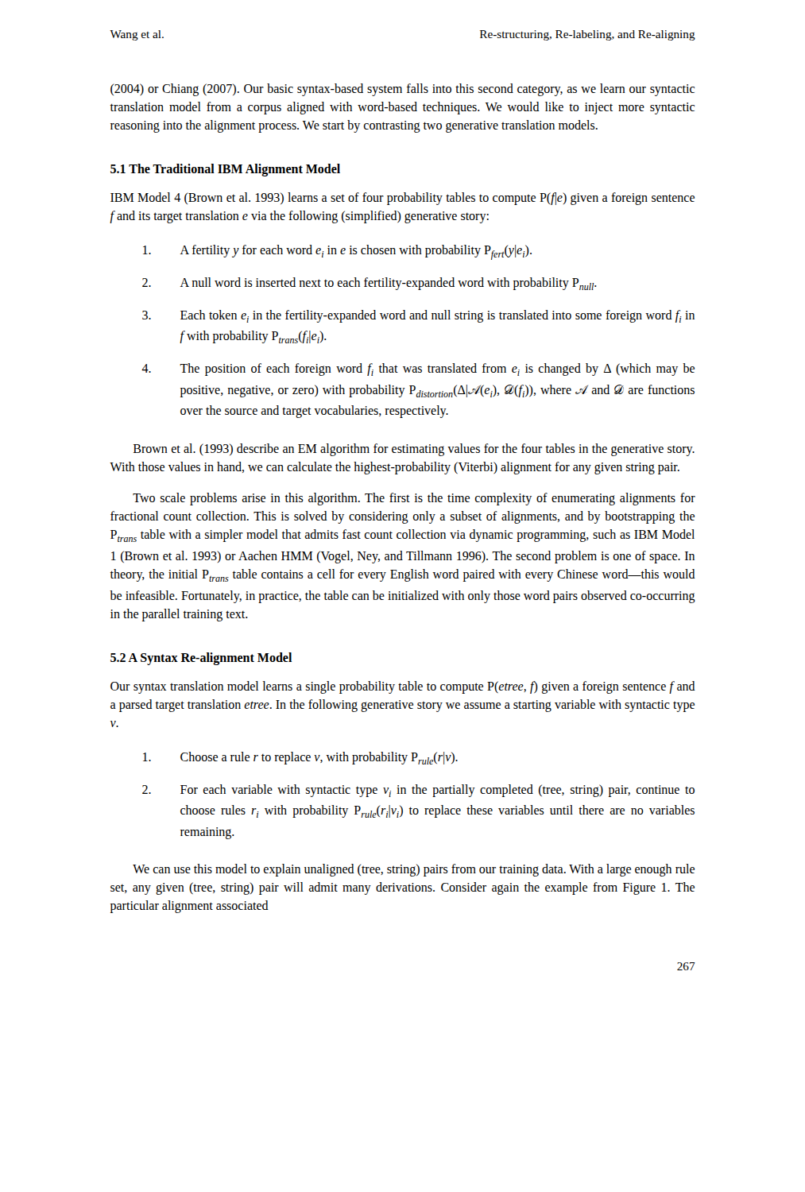Wang et al.
Re-structuring, Re-labeling, and Re-aligning
(2004) or Chiang (2007). Our basic syntax-based system falls into this second category, as we learn our syntactic translation model from a corpus aligned with word-based techniques. We would like to inject more syntactic reasoning into the alignment process. We start by contrasting two generative translation models.
5.1 The Traditional IBM Alignment Model
IBM Model 4 (Brown et al. 1993) learns a set of four probability tables to compute P(f|e) given a foreign sentence f and its target translation e via the following (simplified) generative story:
A fertility y for each word ei in e is chosen with probability Pfert(y|ei).
A null word is inserted next to each fertility-expanded word with probability Pnull.
Each token ei in the fertility-expanded word and null string is translated into some foreign word fi in f with probability Ptrans(fi|ei).
The position of each foreign word fi that was translated from ei is changed by Δ (which may be positive, negative, or zero) with probability Pdistortion(Δ|𝒜(ei), 𝒟(fi)), where 𝒜 and 𝒟 are functions over the source and target vocabularies, respectively.
Brown et al. (1993) describe an EM algorithm for estimating values for the four tables in the generative story. With those values in hand, we can calculate the highest-probability (Viterbi) alignment for any given string pair.
Two scale problems arise in this algorithm. The first is the time complexity of enumerating alignments for fractional count collection. This is solved by considering only a subset of alignments, and by bootstrapping the Ptrans table with a simpler model that admits fast count collection via dynamic programming, such as IBM Model 1 (Brown et al. 1993) or Aachen HMM (Vogel, Ney, and Tillmann 1996). The second problem is one of space. In theory, the initial Ptrans table contains a cell for every English word paired with every Chinese word—this would be infeasible. Fortunately, in practice, the table can be initialized with only those word pairs observed co-occurring in the parallel training text.
5.2 A Syntax Re-alignment Model
Our syntax translation model learns a single probability table to compute P(etree, f) given a foreign sentence f and a parsed target translation etree. In the following generative story we assume a starting variable with syntactic type v.
Choose a rule r to replace v, with probability Prule(r|v).
For each variable with syntactic type vi in the partially completed (tree, string) pair, continue to choose rules ri with probability Prule(ri|vi) to replace these variables until there are no variables remaining.
We can use this model to explain unaligned (tree, string) pairs from our training data. With a large enough rule set, any given (tree, string) pair will admit many derivations. Consider again the example from Figure 1. The particular alignment associated
267